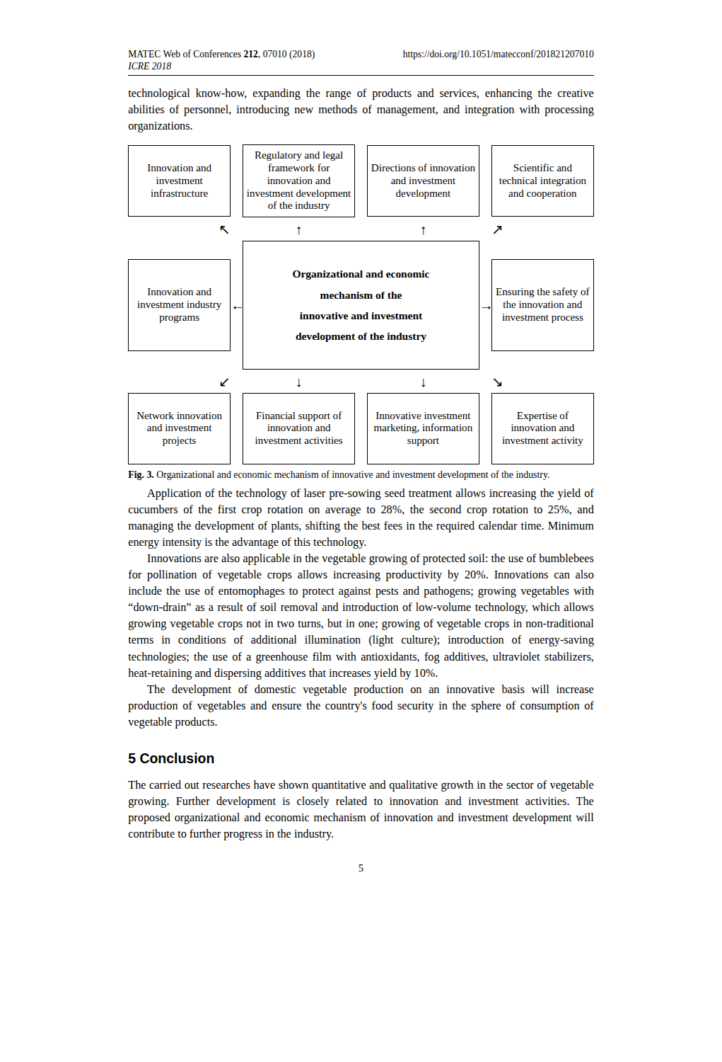MATEC Web of Conferences 212, 07010 (2018) https://doi.org/10.1051/matecconf/201821207010 ICRE 2018
technological know-how, expanding the range of products and services, enhancing the creative abilities of personnel, introducing new methods of management, and integration with processing organizations.
| Innovation and investment infrastructure | | Regulatory and legal framework for innovation and investment development of the industry | | Directions of innovation and investment development | | Scientific and technical integration and cooperation |
| ↖ | | ↑ | | ↑ | | ↗ |
| Innovation and investment industry programs | ← | Organizational and economic mechanism of the innovative and investment development of the industry | → | Ensuring the safety of the innovation and investment process |
| ↙ | | ↓ | | ↓ | | ↘ |
| Network innovation and investment projects | | Financial support of innovation and investment activities | | Innovative investment marketing, information support | | Expertise of innovation and investment activity |
Fig. 3. Organizational and economic mechanism of innovative and investment development of the industry.
Application of the technology of laser pre-sowing seed treatment allows increasing the yield of cucumbers of the first crop rotation on average to 28%, the second crop rotation to 25%, and managing the development of plants, shifting the best fees in the required calendar time. Minimum energy intensity is the advantage of this technology.
Innovations are also applicable in the vegetable growing of protected soil: the use of bumblebees for pollination of vegetable crops allows increasing productivity by 20%. Innovations can also include the use of entomophages to protect against pests and pathogens; growing vegetables with “down-drain” as a result of soil removal and introduction of low-volume technology, which allows growing vegetable crops not in two turns, but in one; growing of vegetable crops in non-traditional terms in conditions of additional illumination (light culture); introduction of energy-saving technologies; the use of a greenhouse film with antioxidants, fog additives, ultraviolet stabilizers, heat-retaining and dispersing additives that increases yield by 10%.
The development of domestic vegetable production on an innovative basis will increase production of vegetables and ensure the country's food security in the sphere of consumption of vegetable products.
5 Conclusion
The carried out researches have shown quantitative and qualitative growth in the sector of vegetable growing. Further development is closely related to innovation and investment activities. The proposed organizational and economic mechanism of innovation and investment development will contribute to further progress in the industry.
5